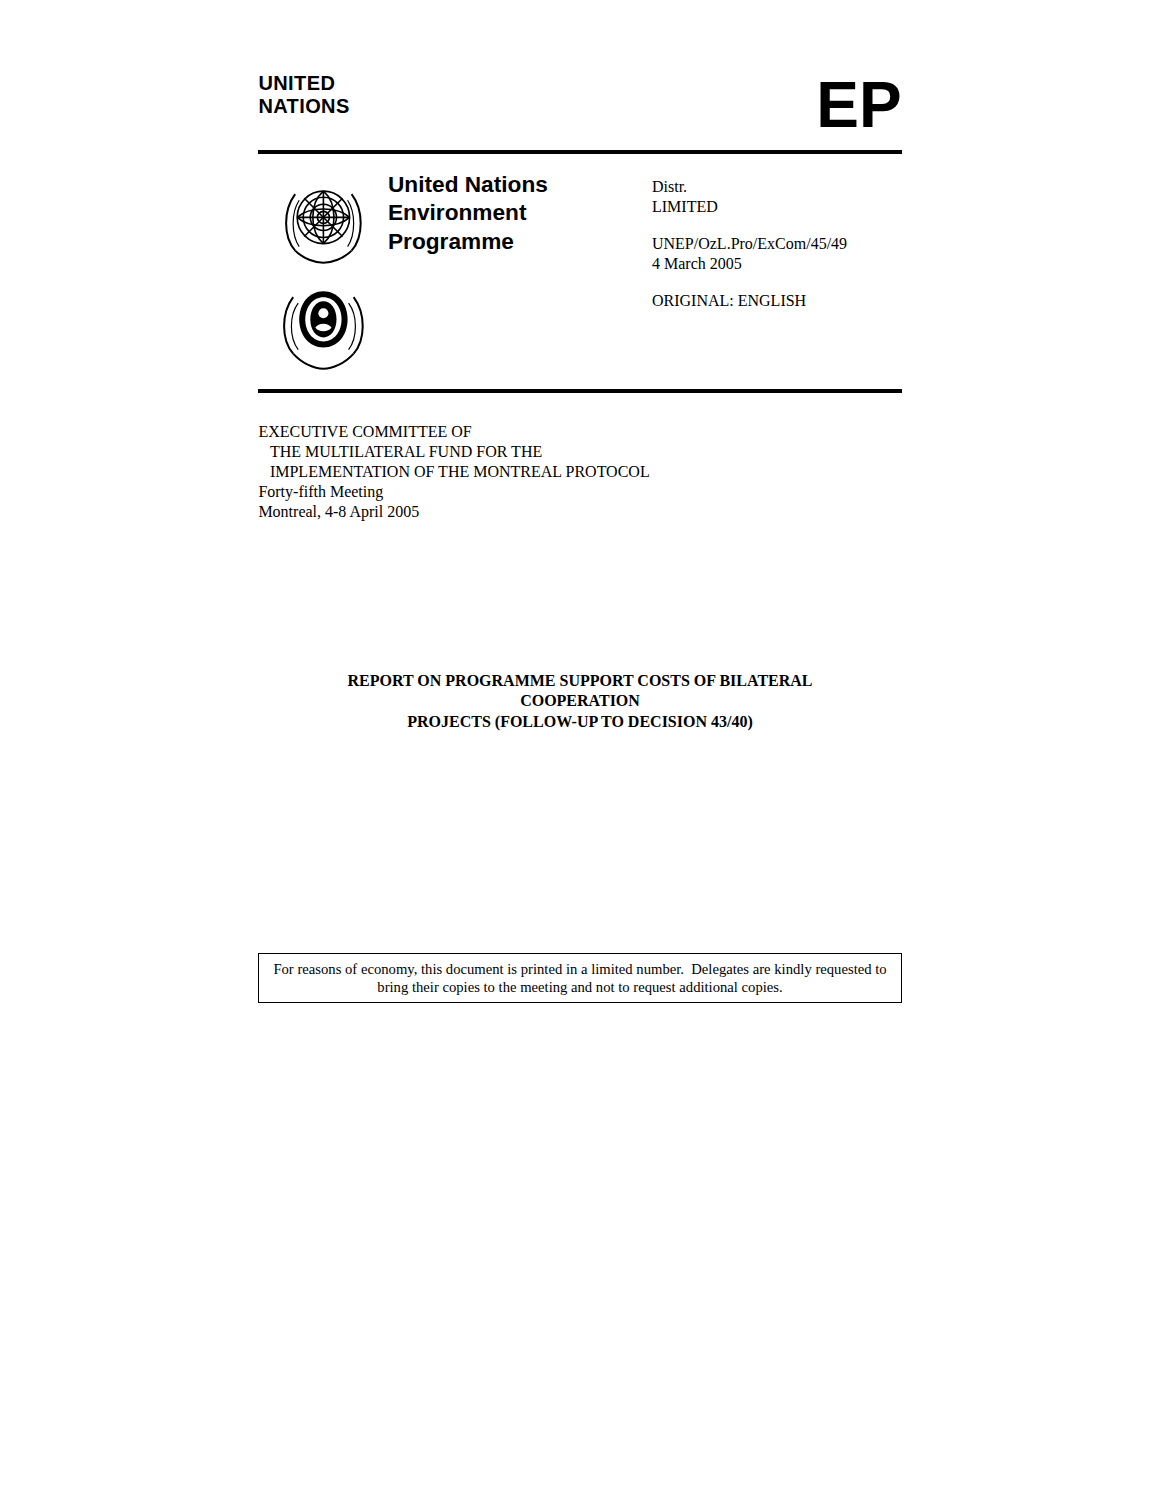UNITED
NATIONS
EP
United Nations
Environment
Programme
Distr.
LIMITED
UNEP/OzL.Pro/ExCom/45/49
4 March 2005
ORIGINAL: ENGLISH
EXECUTIVE COMMITTEE OF
THE MULTILATERAL FUND FOR THE
IMPLEMENTATION OF THE MONTREAL PROTOCOL
Forty-fifth Meeting
Montreal, 4-8 April 2005
REPORT ON PROGRAMME SUPPORT COSTS OF BILATERAL COOPERATION
PROJECTS (FOLLOW-UP TO DECISION 43/40)
For reasons of economy, this document is printed in a limited number. Delegates are kindly requested to bring their copies to the meeting and not to request additional copies.